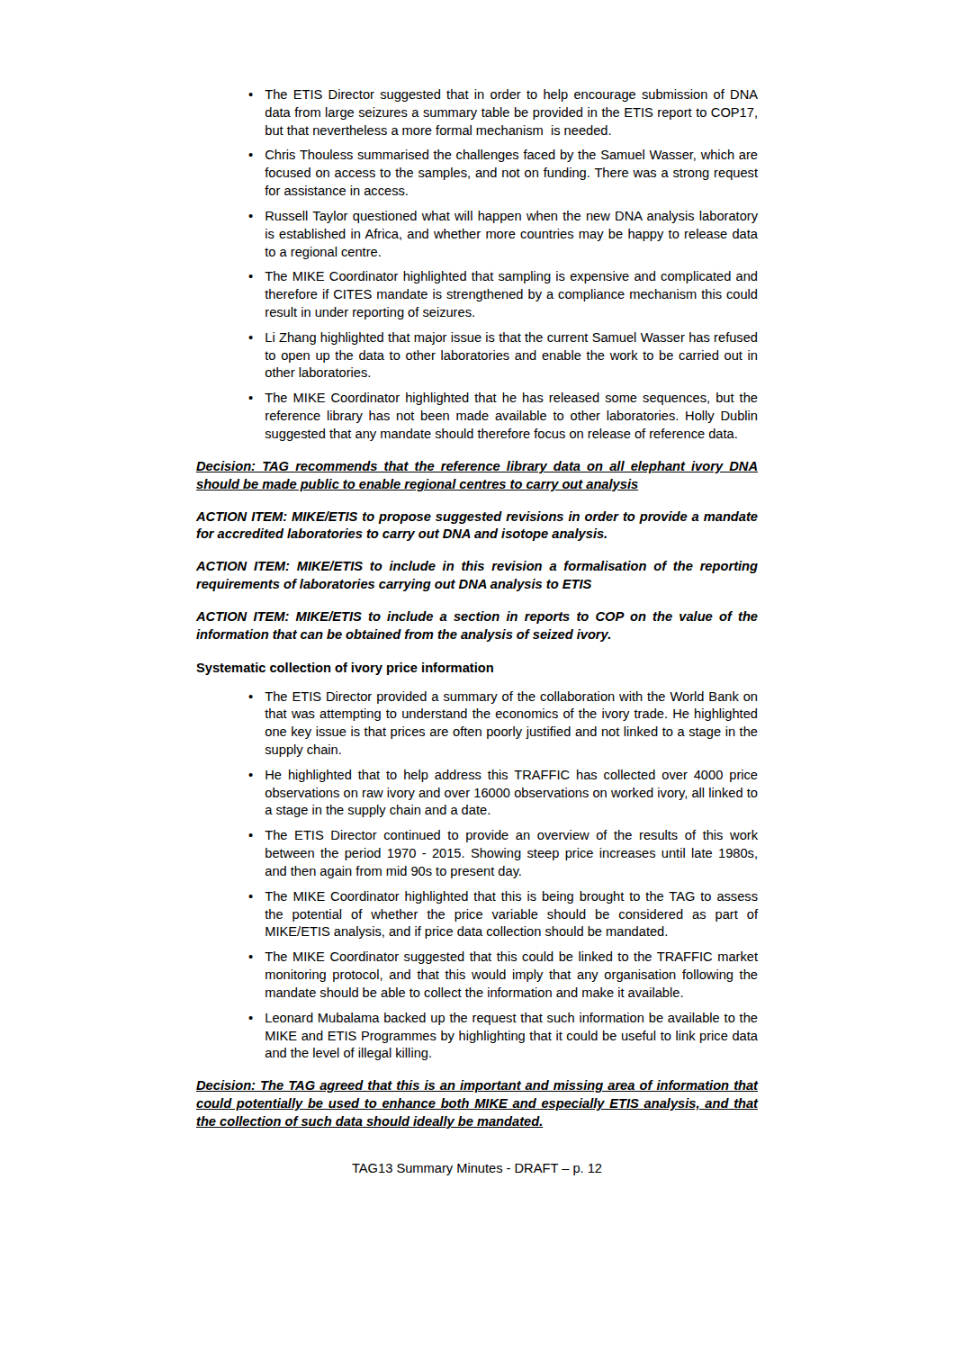The ETIS Director suggested that in order to help encourage submission of DNA data from large seizures a summary table be provided in the ETIS report to COP17, but that nevertheless a more formal mechanism is needed.
Chris Thouless summarised the challenges faced by the Samuel Wasser, which are focused on access to the samples, and not on funding. There was a strong request for assistance in access.
Russell Taylor questioned what will happen when the new DNA analysis laboratory is established in Africa, and whether more countries may be happy to release data to a regional centre.
The MIKE Coordinator highlighted that sampling is expensive and complicated and therefore if CITES mandate is strengthened by a compliance mechanism this could result in under reporting of seizures.
Li Zhang highlighted that major issue is that the current Samuel Wasser has refused to open up the data to other laboratories and enable the work to be carried out in other laboratories.
The MIKE Coordinator highlighted that he has released some sequences, but the reference library has not been made available to other laboratories. Holly Dublin suggested that any mandate should therefore focus on release of reference data.
Decision: TAG recommends that the reference library data on all elephant ivory DNA should be made public to enable regional centres to carry out analysis
ACTION ITEM: MIKE/ETIS to propose suggested revisions in order to provide a mandate for accredited laboratories to carry out DNA and isotope analysis.
ACTION ITEM: MIKE/ETIS to include in this revision a formalisation of the reporting requirements of laboratories carrying out DNA analysis to ETIS
ACTION ITEM: MIKE/ETIS to include a section in reports to COP on the value of the information that can be obtained from the analysis of seized ivory.
Systematic collection of ivory price information
The ETIS Director provided a summary of the collaboration with the World Bank on that was attempting to understand the economics of the ivory trade. He highlighted one key issue is that prices are often poorly justified and not linked to a stage in the supply chain.
He highlighted that to help address this TRAFFIC has collected over 4000 price observations on raw ivory and over 16000 observations on worked ivory, all linked to a stage in the supply chain and a date.
The ETIS Director continued to provide an overview of the results of this work between the period 1970 - 2015. Showing steep price increases until late 1980s, and then again from mid 90s to present day.
The MIKE Coordinator highlighted that this is being brought to the TAG to assess the potential of whether the price variable should be considered as part of MIKE/ETIS analysis, and if price data collection should be mandated.
The MIKE Coordinator suggested that this could be linked to the TRAFFIC market monitoring protocol, and that this would imply that any organisation following the mandate should be able to collect the information and make it available.
Leonard Mubalama backed up the request that such information be available to the MIKE and ETIS Programmes by highlighting that it could be useful to link price data and the level of illegal killing.
Decision: The TAG agreed that this is an important and missing area of information that could potentially be used to enhance both MIKE and especially ETIS analysis, and that the collection of such data should ideally be mandated.
TAG13 Summary Minutes - DRAFT – p. 12